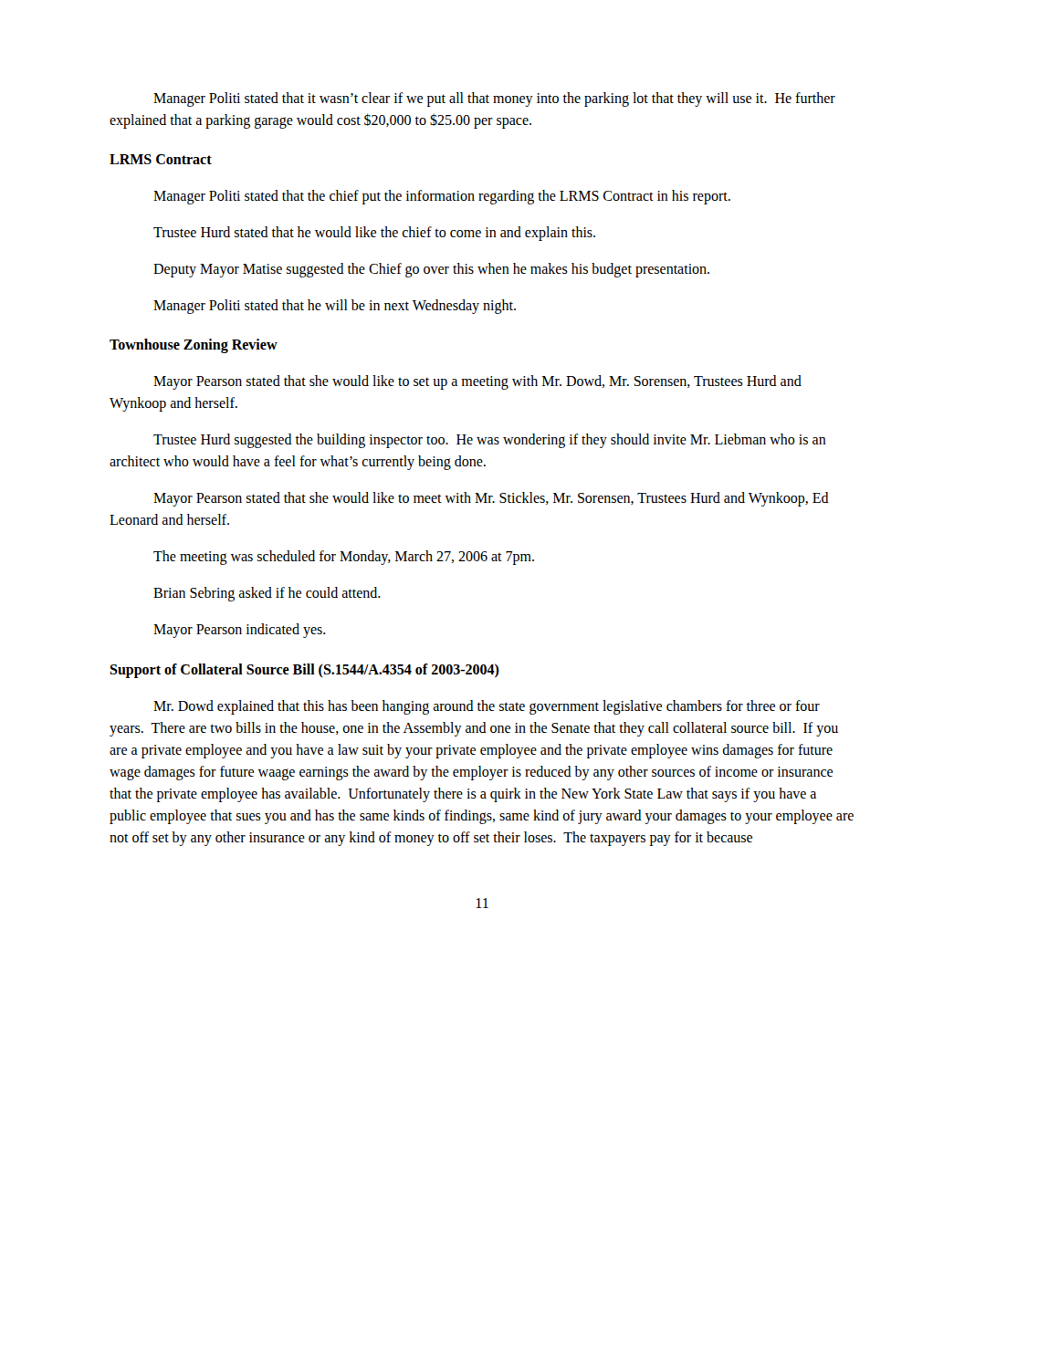Manager Politi stated that it wasn’t clear if we put all that money into the parking lot that they will use it. He further explained that a parking garage would cost $20,000 to $25.00 per space.
LRMS Contract
Manager Politi stated that the chief put the information regarding the LRMS Contract in his report.
Trustee Hurd stated that he would like the chief to come in and explain this.
Deputy Mayor Matise suggested the Chief go over this when he makes his budget presentation.
Manager Politi stated that he will be in next Wednesday night.
Townhouse Zoning Review
Mayor Pearson stated that she would like to set up a meeting with Mr. Dowd, Mr. Sorensen, Trustees Hurd and Wynkoop and herself.
Trustee Hurd suggested the building inspector too. He was wondering if they should invite Mr. Liebman who is an architect who would have a feel for what’s currently being done.
Mayor Pearson stated that she would like to meet with Mr. Stickles, Mr. Sorensen, Trustees Hurd and Wynkoop, Ed Leonard and herself.
The meeting was scheduled for Monday, March 27, 2006 at 7pm.
Brian Sebring asked if he could attend.
Mayor Pearson indicated yes.
Support of Collateral Source Bill (S.1544/A.4354 of 2003-2004)
Mr. Dowd explained that this has been hanging around the state government legislative chambers for three or four years. There are two bills in the house, one in the Assembly and one in the Senate that they call collateral source bill. If you are a private employee and you have a law suit by your private employee and the private employee wins damages for future wage damages for future waage earnings the award by the employer is reduced by any other sources of income or insurance that the private employee has available. Unfortunately there is a quirk in the New York State Law that says if you have a public employee that sues you and has the same kinds of findings, same kind of jury award your damages to your employee are not off set by any other insurance or any kind of money to off set their loses. The taxpayers pay for it because
11